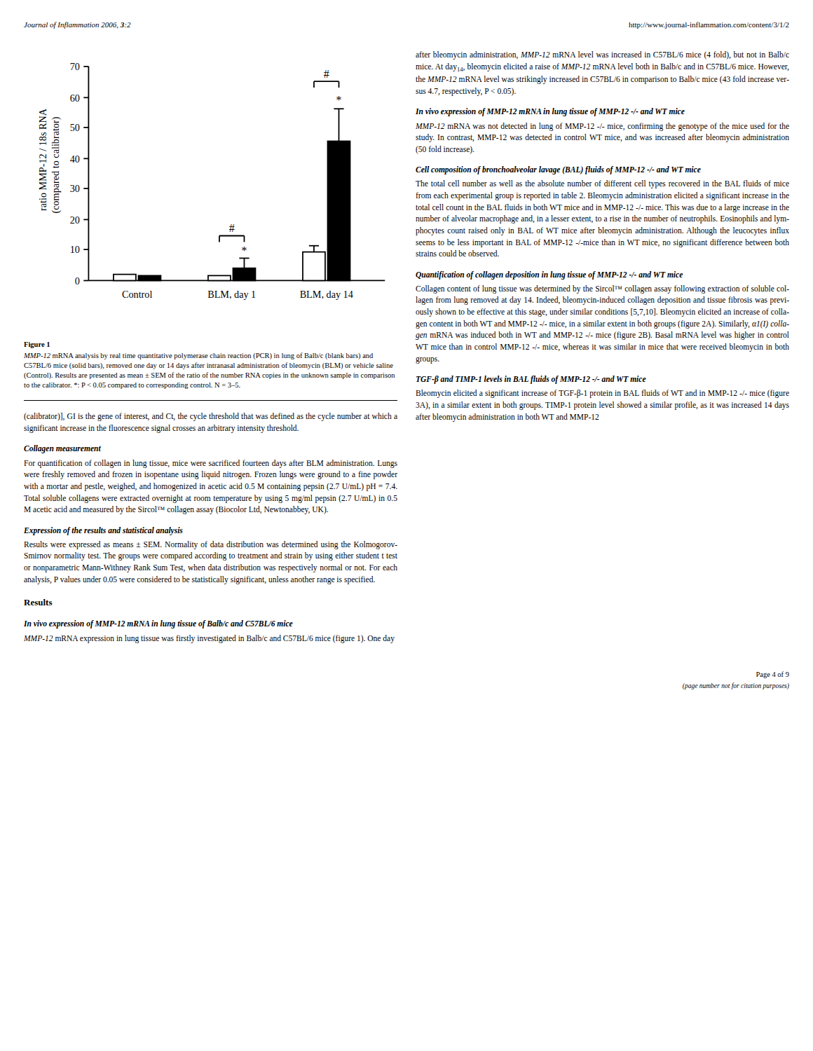Journal of Inflammation 2006, 3:2
http://www.journal-inflammation.com/content/3/1/2
0 10 20 30 40 50 60 70 ratio MMP-12 / 18s RNA (compared to calibrator) * # * # Control BLM, day 1 BLM, day 14
Figure 1 MMP-12 mRNA analysis by real time quantitative polymerase chain reaction (PCR) in lung of Balb/c (blank bars) and C57BL/6 mice (solid bars), removed one day or 14 days after intranasal administration of bleomycin (BLM) or vehicle saline (Control). Results are presented as mean ± SEM of the ratio of the number RNA copies in the unknown sample in comparison to the calibrator. *: P < 0.05 compared to corresponding control. N = 3–5.
(calibrator)], GI is the gene of interest, and Ct, the cycle threshold that was defined as the cycle number at which a significant increase in the fluorescence signal crosses an arbitrary intensity threshold.
Collagen measurement
For quantification of collagen in lung tissue, mice were sacrificed fourteen days after BLM administration. Lungs were freshly removed and frozen in isopentane using liquid nitrogen. Frozen lungs were ground to a fine powder with a mortar and pestle, weighed, and homogenized in acetic acid 0.5 M containing pepsin (2.7 U/mL) pH = 7.4. Total soluble collagens were extracted overnight at room temperature by using 5 mg/ml pepsin (2.7 U/mL) in 0.5 M acetic acid and measured by the Sircol™ collagen assay (Biocolor Ltd, Newtonabbey, UK).
Expression of the results and statistical analysis
Results were expressed as means ± SEM. Normality of data distribution was determined using the Kolmogorov-Smirnov normality test. The groups were compared according to treatment and strain by using either student t test or nonparametric Mann-Withney Rank Sum Test, when data distribution was respectively normal or not. For each analysis, P values under 0.05 were considered to be statistically significant, unless another range is specified.
Results
In vivo expression of MMP-12 mRNA in lung tissue of Balb/c and C57BL/6 mice
MMP-12 mRNA expression in lung tissue was firstly investigated in Balb/c and C57BL/6 mice (figure 1). One day
after bleomycin administration, MMP-12 mRNA level was increased in C57BL/6 mice (4 fold), but not in Balb/c mice. At day14, bleomycin elicited a raise of MMP-12 mRNA level both in Balb/c and in C57BL/6 mice. However, the MMP-12 mRNA level was strikingly increased in C57BL/6 in comparison to Balb/c mice (43 fold increase versus 4.7, respectively, P < 0.05).
In vivo expression of MMP-12 mRNA in lung tissue of MMP-12 -/- and WT mice
MMP-12 mRNA was not detected in lung of MMP-12 -/- mice, confirming the genotype of the mice used for the study. In contrast, MMP-12 was detected in control WT mice, and was increased after bleomycin administration (50 fold increase).
Cell composition of bronchoalveolar lavage (BAL) fluids of MMP-12 -/- and WT mice
The total cell number as well as the absolute number of different cell types recovered in the BAL fluids of mice from each experimental group is reported in table 2. Bleomycin administration elicited a significant increase in the total cell count in the BAL fluids in both WT mice and in MMP-12 -/- mice. This was due to a large increase in the number of alveolar macrophage and, in a lesser extent, to a rise in the number of neutrophils. Eosinophils and lymphocytes count raised only in BAL of WT mice after bleomycin administration. Although the leucocytes influx seems to be less important in BAL of MMP-12 -/-mice than in WT mice, no significant difference between both strains could be observed.
Quantification of collagen deposition in lung tissue of MMP-12 -/- and WT mice
Collagen content of lung tissue was determined by the Sircol™ collagen assay following extraction of soluble collagen from lung removed at day 14. Indeed, bleomycin-induced collagen deposition and tissue fibrosis was previously shown to be effective at this stage, under similar conditions [5,7,10]. Bleomycin elicited an increase of collagen content in both WT and MMP-12 -/- mice, in a similar extent in both groups (figure 2A). Similarly, α1(I) collagen mRNA was induced both in WT and MMP-12 -/- mice (figure 2B). Basal mRNA level was higher in control WT mice than in control MMP-12 -/- mice, whereas it was similar in mice that were received bleomycin in both groups.
TGF-β and TIMP-1 levels in BAL fluids of MMP-12 -/- and WT mice
Bleomycin elicited a significant increase of TGF-β-1 protein in BAL fluids of WT and in MMP-12 -/- mice (figure 3A), in a similar extent in both groups. TIMP-1 protein level showed a similar profile, as it was increased 14 days after bleomycin administration in both WT and MMP-12
Page 4 of 9
(page number not for citation purposes)